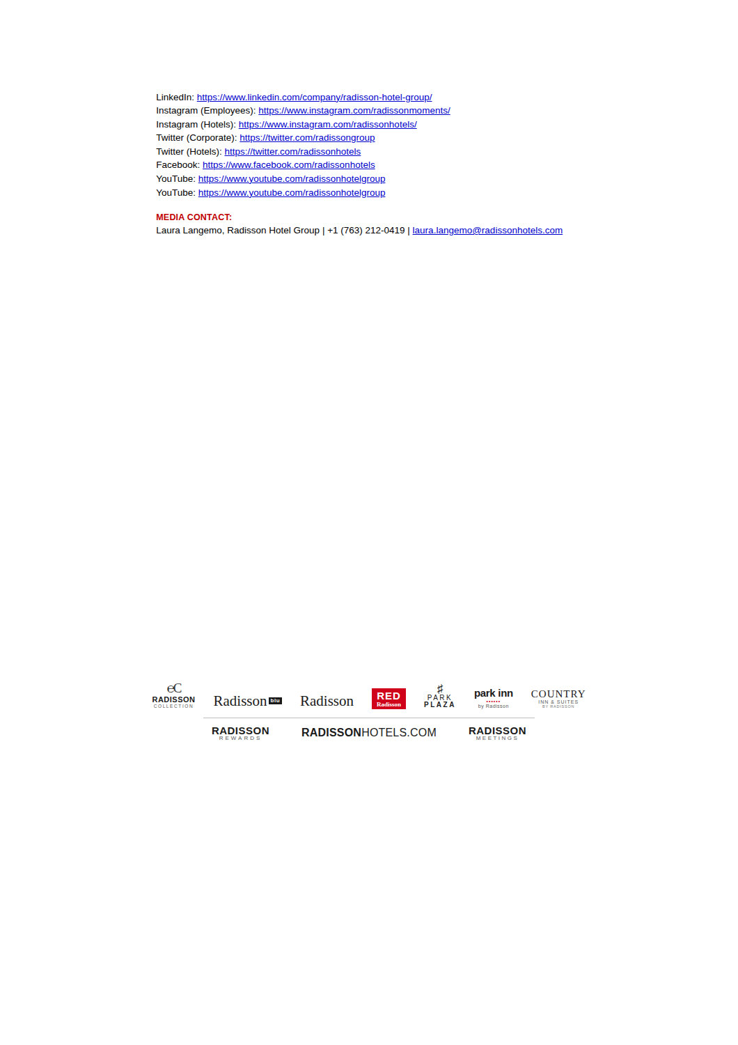LinkedIn: https://www.linkedin.com/company/radisson-hotel-group/
Instagram (Employees): https://www.instagram.com/radissonmoments/
Instagram (Hotels): https://www.instagram.com/radissonhotels/
Twitter (Corporate): https://twitter.com/radissongroup
Twitter (Hotels): https://twitter.com/radissonhotels
Facebook: https://www.facebook.com/radissonhotels
YouTube: https://www.youtube.com/radissonhotelgroup
YouTube: https://www.youtube.com/radissonhotelgroup
MEDIA CONTACT:
Laura Langemo, Radisson Hotel Group | +1 (763) 212-0419 | laura.langemo@radissonhotels.com
℮C RADISSON COLLECTION
Radisson blu
Radisson
REDRadisson
♯ PARK PLAZA
park inn •••••• by Radisson
COUNTRY INN & SUITES BY RADISSON
RADISSON REWARDS
RADISSONHOTELS.COM
RADISSON MEETINGS